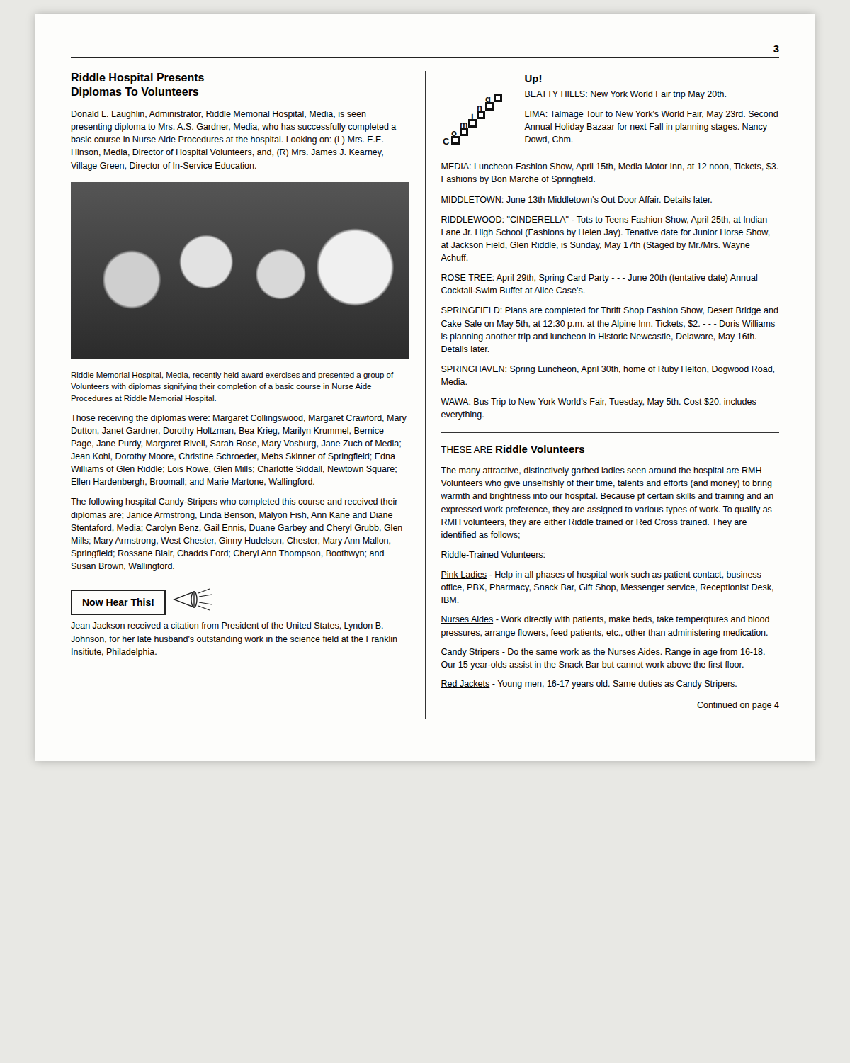3
Riddle Hospital Presents
Diplomas To Volunteers
Donald L. Laughlin, Administrator, Riddle Memorial Hospital, Media, is seen presenting diploma to Mrs. A.S. Gardner, Media, who has successfully completed a basic course in Nurse Aide Procedures at the hospital. Looking on: (L) Mrs. E.E. Hinson, Media, Director of Hospital Volunteers, and, (R) Mrs. James J. Kearney, Village Green, Director of In-Service Education.
Riddle Memorial Hospital, Media, recently held award exercises and presented a group of Volunteers with diplomas signifying their completion of a basic course in Nurse Aide Procedures at Riddle Memorial Hospital.
Those receiving the diplomas were: Margaret Collingswood, Margaret Crawford, Mary Dutton, Janet Gardner, Dorothy Holtzman, Bea Krieg, Marilyn Krummel, Bernice Page, Jane Purdy, Margaret Rivell, Sarah Rose, Mary Vosburg, Jane Zuch of Media; Jean Kohl, Dorothy Moore, Christine Schroeder, Mebs Skinner of Springfield; Edna Williams of Glen Riddle; Lois Rowe, Glen Mills; Charlotte Siddall, Newtown Square; Ellen Hardenbergh, Broomall; and Marie Martone, Wallingford.
The following hospital Candy-Stripers who completed this course and received their diplomas are; Janice Armstrong, Linda Benson, Malyon Fish, Ann Kane and Diane Stentaford, Media; Carolyn Benz, Gail Ennis, Duane Garbey and Cheryl Grubb, Glen Mills; Mary Armstrong, West Chester, Ginny Hudelson, Chester; Mary Ann Mallon, Springfield; Rossane Blair, Chadds Ford; Cheryl Ann Thompson, Boothwyn; and Susan Brown, Wallingford.
Now Hear This!
Jean Jackson received a citation from President of the United States, Lyndon B. Johnson, for her late husband's outstanding work in the science field at the Franklin Insitiute, Philadelphia.
C o m i n g
Up!
BEATTY HILLS: New York World Fair trip May 20th.
LIMA: Talmage Tour to New York's World Fair, May 23rd. Second Annual Holiday Bazaar for next Fall in planning stages. Nancy Dowd, Chm.
MEDIA: Luncheon-Fashion Show, April 15th, Media Motor Inn, at 12 noon, Tickets, $3. Fashions by Bon Marche of Springfield.
MIDDLETOWN: June 13th Middletown's Out Door Affair. Details later.
RIDDLEWOOD: "CINDERELLA" - Tots to Teens Fashion Show, April 25th, at Indian Lane Jr. High School (Fashions by Helen Jay). Tenative date for Junior Horse Show, at Jackson Field, Glen Riddle, is Sunday, May 17th (Staged by Mr./Mrs. Wayne Achuff.
ROSE TREE: April 29th, Spring Card Party - - - June 20th (tentative date) Annual Cocktail-Swim Buffet at Alice Case's.
SPRINGFIELD: Plans are completed for Thrift Shop Fashion Show, Desert Bridge and Cake Sale on May 5th, at 12:30 p.m. at the Alpine Inn. Tickets, $2. - - - Doris Williams is planning another trip and luncheon in Historic Newcastle, Delaware, May 16th. Details later.
SPRINGHAVEN: Spring Luncheon, April 30th, home of Ruby Helton, Dogwood Road, Media.
WAWA: Bus Trip to New York World's Fair, Tuesday, May 5th. Cost $20. includes everything.
THESE ARE Riddle Volunteers
The many attractive, distinctively garbed ladies seen around the hospital are RMH Volunteers who give unselfishly of their time, talents and efforts (and money) to bring warmth and brightness into our hospital. Because pf certain skills and training and an expressed work preference, they are assigned to various types of work. To qualify as RMH volunteers, they are either Riddle trained or Red Cross trained. They are identified as follows;
Riddle-Trained Volunteers:
Pink Ladies - Help in all phases of hospital work such as patient contact, business office, PBX, Pharmacy, Snack Bar, Gift Shop, Messenger service, Receptionist Desk, IBM.
Nurses Aides - Work directly with patients, make beds, take temperqtures and blood pressures, arrange flowers, feed patients, etc., other than administering medication.
Candy Stripers - Do the same work as the Nurses Aides. Range in age from 16-18. Our 15 year-olds assist in the Snack Bar but cannot work above the first floor.
Red Jackets - Young men, 16-17 years old. Same duties as Candy Stripers.
Continued on page 4